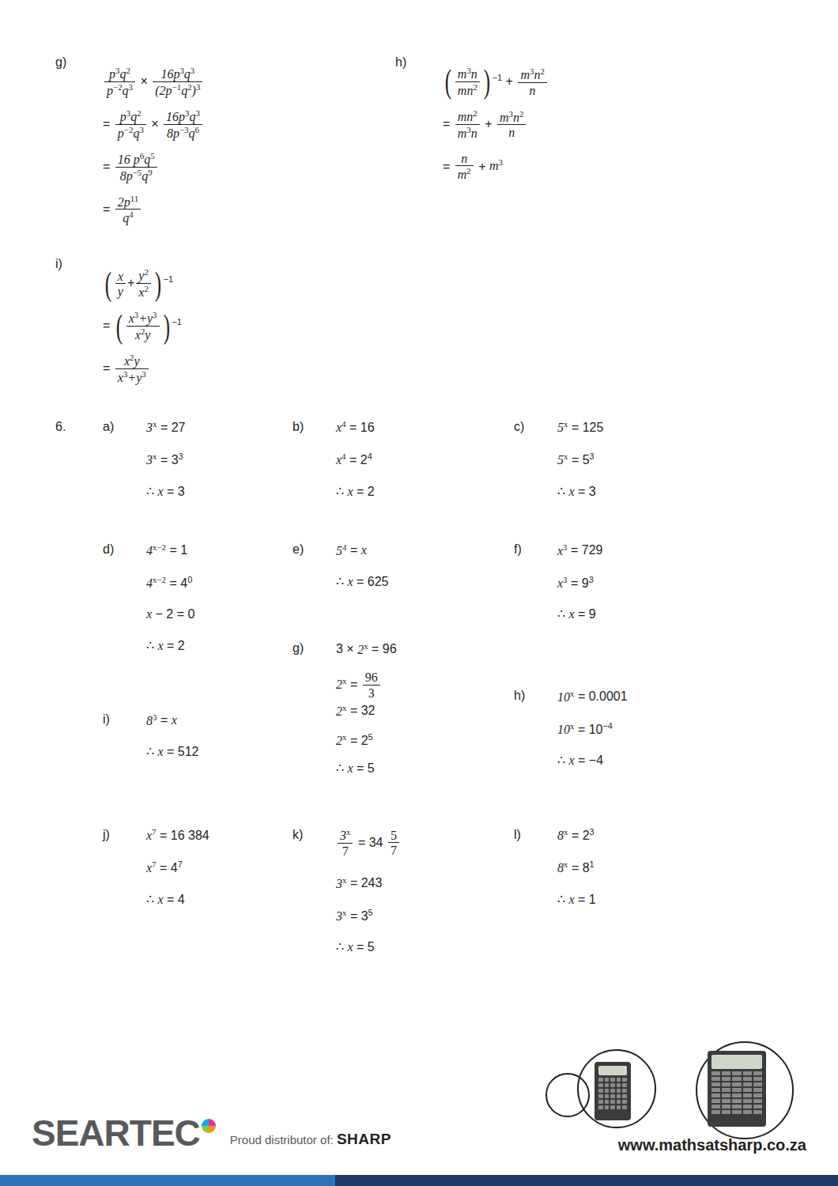g)
p3q2 p−2q3 × 16p3q3(2p−1q2)3
= p3q2 p−2q3 × 16p3q38p−3q6
= 16 p6q58p−5q9
= 2p11 q4
h)
(m3n mn2)−1 + m3n2 n
= mn2 m3n + m3n2 n
= nm2 + m3
i)
(xy+y2 x2)−1
= (x3+y3 x2y)−1
= x2y x3+y3
6.
a)
3x = 27
3x = 33
∴ x = 3
b)
x4 = 16
x4 = 24
∴ x = 2
c)
5x = 125
5x = 53
∴ x = 3
d)
4x−2 = 1
4x−2 = 40
x − 2 = 0
∴ x = 2
e)
54 = x
∴ x = 625
f)
x3 = 729
x3 = 93
∴ x = 9
i)
83 = x
∴ x = 512
g)
3 × 2x = 96
2x = 963
2x = 32
2x = 25
∴ x = 5
h)
10x = 0.0001
10x = 10−4
∴ x = −4
j)
x7 = 16 384
x7 = 47
∴ x = 4
k)
3x 7 = 34 57
3x = 243
3x = 35
∴ x = 5
l)
8x = 23
8x = 81
∴ x = 1
SEARTEC
Proud distributor of: SHARP
www.mathsatsharp.co.za